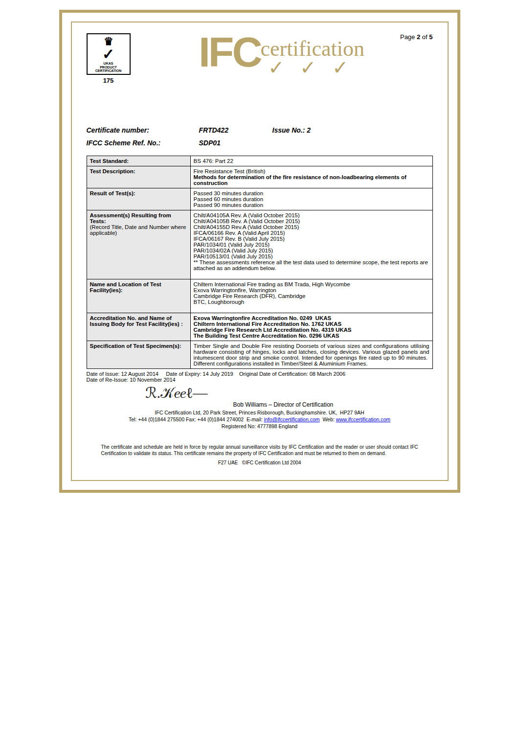Page 2 of 5
♛
✓
UKAS
PRODUCT
CERTIFICATION
175
IFC certification
✓ ✓ ✓
Certificate number: FRTD422 Issue No.: 2
IFCC Scheme Ref. No.: SDP01
| Test Standard: | BS 476: Part 22 |
| Test Description: | Fire Resistance Test (British) Methods for determination of the fire resistance of non-loadbearing elements of construction |
| Result of Test(s): | Passed 30 minutes duration Passed 60 minutes duration Passed 90 minutes duration |
| Assessment(s) Resulting from Tests: (Record Title, Date and Number where applicable) | Chilt/A04105A Rev. A (Valid October 2015) Chilt/A04105B Rev. A (Valid October 2015) Chilt/A04155D Rev.A (Valid October 2015) IFCA/06166 Rev. A (Valid April 2015) IFCA/06167 Rev. B (Valid July 2015) PAR/1034/01 (Valid July 2015) PAR/1034/02A (Valid July 2015) PAR/10513/01 (Valid July 2015) ** These assessments reference all the test data used to determine scope, the test reports are attached as an addendum below. |
| Name and Location of Test Facility(ies): | Chiltern International Fire trading as BM Trada, High Wycombe Exova Warringtonfire, Warrington Cambridge Fire Research (DFR), Cambridge BTC, Loughborough |
| Accreditation No. and Name of Issuing Body for Test Facility(ies) : | Exova Warringtonfire Accreditation No. 0249 UKAS Chiltern International Fire Accreditation No. 1762 UKAS Cambridge Fire Research Ltd Accreditation No. 4319 UKAS The Building Test Centre Accreditation No. 0296 UKAS |
| Specification of Test Specimen(s): | Timber Single and Double Fire resisting Doorsets of various sizes and configurations utilising hardware consisting of hinges, locks and latches, closing devices. Various glazed panels and intumescent door strip and smoke control. Intended for openings fire rated up to 90 minutes. Different configurations installed in Timber/Steel & Aluminium Frames. |
Date of Issue: 12 August 2014 Date of Expiry: 14 July 2019 Original Date of Certification: 08 March 2006
Date of Re-Issue: 10 November 2014
ℛ.𝒦𝑒𝑒ℓ—
Bob Williams – Director of Certification
IFC Certification Ltd, 20 Park Street, Princes Risborough, Buckinghamshire. UK, HP27 9AH
Tel: +44 (0)1844 275500 Fax: +44 (0)1844 274002 E-mail: info@ifccertification.com Web: www.ifccertification.com
Registered No: 4777898 England
The certificate and schedule are held in force by regular annual surveillance visits by IFC Certification and the reader or user should contact IFC Certification to validate its status. This certificate remains the property of IFC Certification and must be returned to them on demand.
F27 UAE ©IFC Certification Ltd 2004